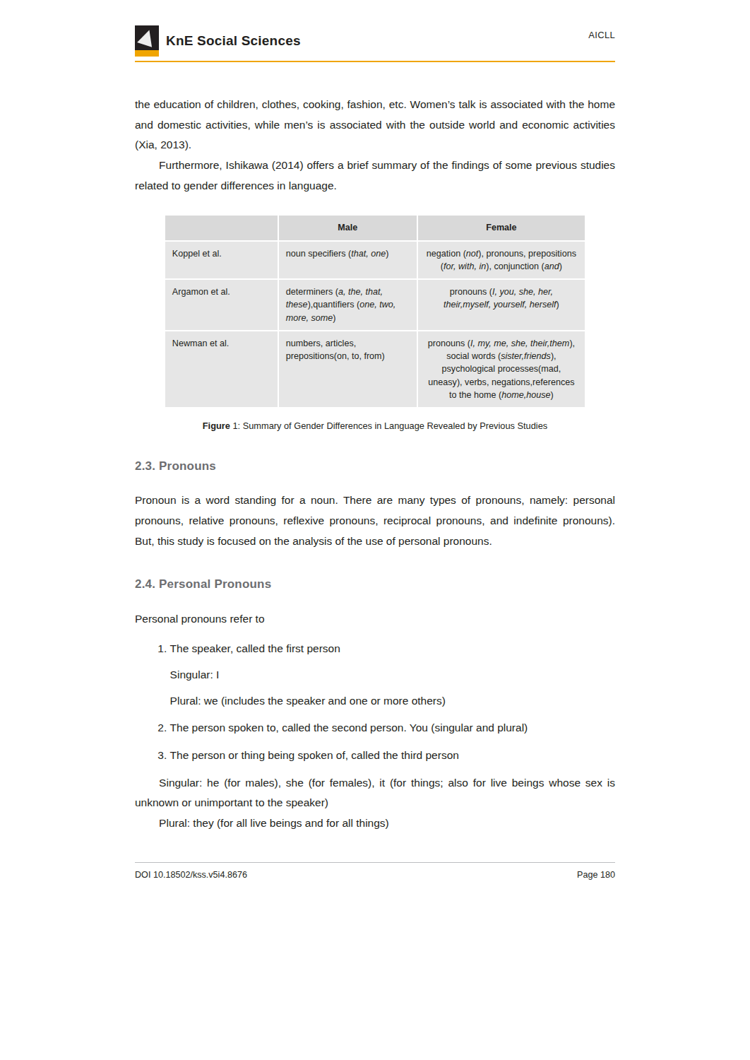KnE Social Sciences
AICLL
the education of children, clothes, cooking, fashion, etc. Women’s talk is associated with the home and domestic activities, while men’s is associated with the outside world and economic activities (Xia, 2013).
Furthermore, Ishikawa (2014) offers a brief summary of the findings of some previous studies related to gender differences in language.
Figure 1: Summary of Gender Differences in Language Revealed by Previous Studies
| | Male | Female |
| --- | --- | --- |
| Koppel et al. | noun specifiers ( that, one ) | negation ( not ), pronouns, prepositions ( for, with, in ), conjunction ( and ) |
| Argamon et al. | determiners ( a, the, that, these ),quantifiers ( one, two, more, some ) | pronouns ( I, you, she, her, their,myself, yourself, herself ) |
| Newman et al. | numbers, articles, prepositions(on, to, from) | pronouns ( I, my, me, she, their,them ), social words ( sister,friends ), psychological processes(mad, uneasy), verbs, negations,references to the home ( home,house ) |
2.3. Pronouns
Pronoun is a word standing for a noun. There are many types of pronouns, namely: personal pronouns, relative pronouns, reflexive pronouns, reciprocal pronouns, and indefinite pronouns). But, this study is focused on the analysis of the use of personal pronouns.
2.4. Personal Pronouns
Personal pronouns refer to
The speaker, called the first person Singular: I Plural: we (includes the speaker and one or more others)
The person spoken to, called the second person. You (singular and plural)
The person or thing being spoken of, called the third person
Singular: he (for males), she (for females), it (for things; also for live beings whose sex is unknown or unimportant to the speaker)
Plural: they (for all live beings and for all things)
DOI 10.18502/kss.v5i4.8676
Page 180